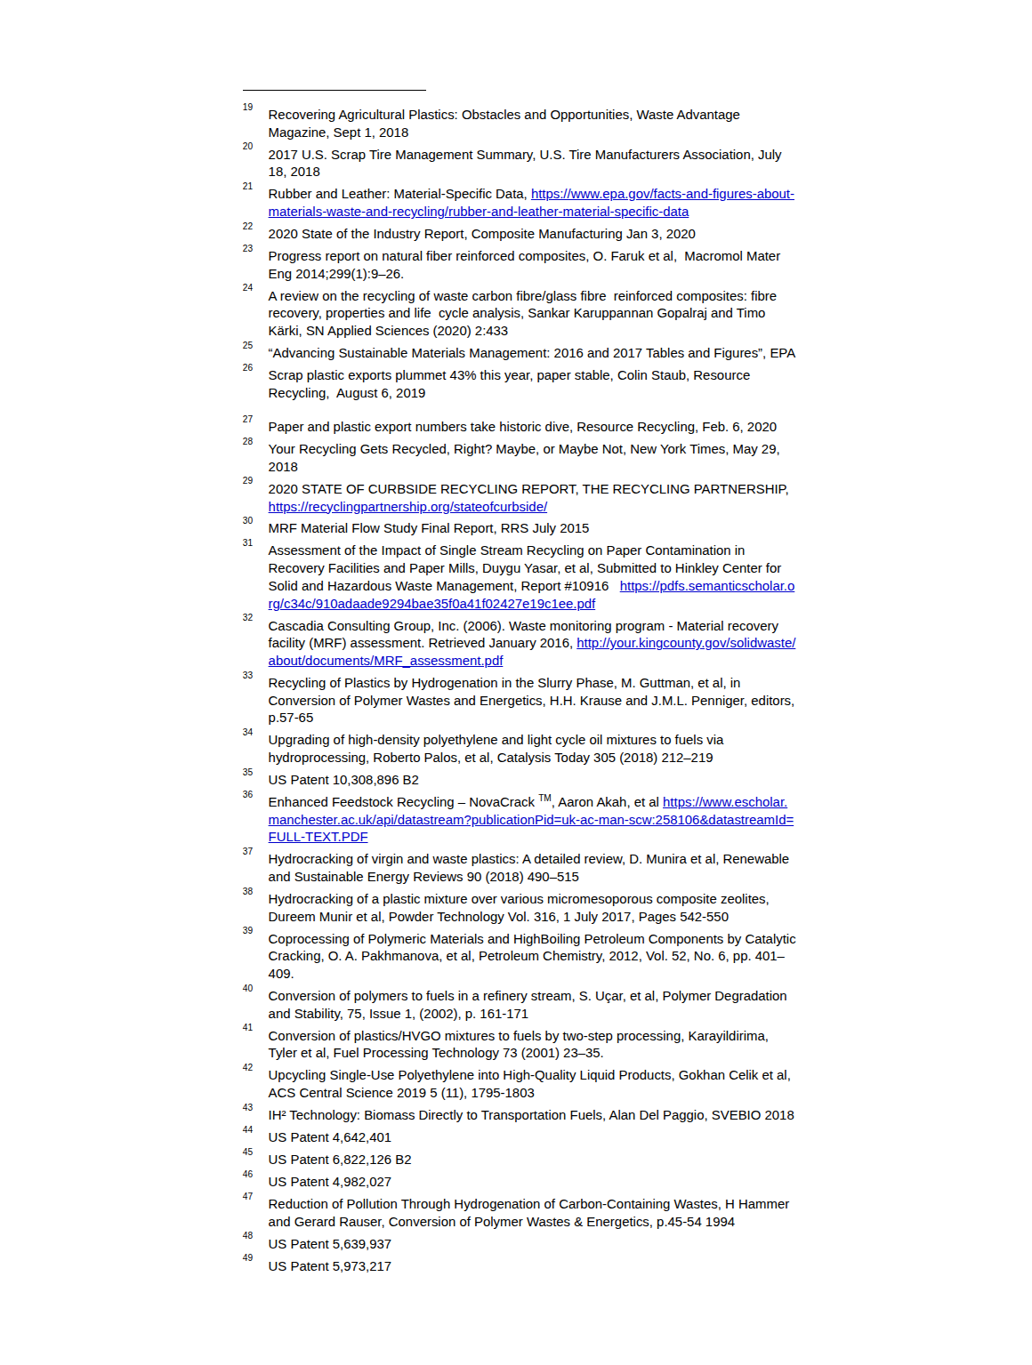19 Recovering Agricultural Plastics: Obstacles and Opportunities, Waste Advantage Magazine, Sept 1, 2018
202017 U.S. Scrap Tire Management Summary, U.S. Tire Manufacturers Association, July 18, 2018
21 Rubber and Leather: Material-Specific Data, https://www.epa.gov/facts-and-figures-about-materials-waste-and-recycling/rubber-and-leather-material-specific-data
222020 State of the Industry Report, Composite Manufacturing Jan 3, 2020
23 Progress report on natural fiber reinforced composites, O. Faruk et al, Macromol Mater Eng 2014;299(1):9–26.
24 A review on the recycling of waste carbon fibre/glass fibre reinforced composites: fibre recovery, properties and life cycle analysis, Sankar Karuppannan Gopalraj and Timo Kärki, SN Applied Sciences (2020) 2:433
25“Advancing Sustainable Materials Management: 2016 and 2017 Tables and Figures”, EPA
26 Scrap plastic exports plummet 43% this year, paper stable, Colin Staub, Resource Recycling, August 6, 2019
27 Paper and plastic export numbers take historic dive, Resource Recycling, Feb. 6, 2020
28 Your Recycling Gets Recycled, Right? Maybe, or Maybe Not, New York Times, May 29, 2018
292020 STATE OF CURBSIDE RECYCLING REPORT, THE RECYCLING PARTNERSHIP, https://recyclingpartnership.org/stateofcurbside/
30 MRF Material Flow Study Final Report, RRS July 2015
31 Assessment of the Impact of Single Stream Recycling on Paper Contamination in Recovery Facilities and Paper Mills, Duygu Yasar, et al, Submitted to Hinkley Center for Solid and Hazardous Waste Management, Report #10916 https://pdfs.semanticscholar.org/c34c/910adaade9294bae35f0a41f02427e19c1ee.pdf
32 Cascadia Consulting Group, Inc. (2006). Waste monitoring program - Material recovery facility (MRF) assessment. Retrieved January 2016, http://your.kingcounty.gov/solidwaste/about/documents/MRF_assessment.pdf
33 Recycling of Plastics by Hydrogenation in the Slurry Phase, M. Guttman, et al, in Conversion of Polymer Wastes and Energetics, H.H. Krause and J.M.L. Penniger, editors, p.57-65
34 Upgrading of high-density polyethylene and light cycle oil mixtures to fuels via hydroprocessing, Roberto Palos, et al, Catalysis Today 305 (2018) 212–219
35 US Patent 10,308,896 B2
36 Enhanced Feedstock Recycling – NovaCrack TM, Aaron Akah, et al https://www.escholar.manchester.ac.uk/api/datastream?publicationPid=uk-ac-man-scw:258106&datastreamId=FULL-TEXT.PDF
37 Hydrocracking of virgin and waste plastics: A detailed review, D. Munira et al, Renewable and Sustainable Energy Reviews 90 (2018) 490–515
38 Hydrocracking of a plastic mixture over various micromesoporous composite zeolites, Dureem Munir et al, Powder Technology Vol. 316, 1 July 2017, Pages 542-550
39 Coprocessing of Polymeric Materials and HighBoiling Petroleum Components by Catalytic Cracking, O. A. Pakhmanova, et al, Petroleum Chemistry, 2012, Vol. 52, No. 6, pp. 401–409.
40 Conversion of polymers to fuels in a refinery stream, S. Uçar, et al, Polymer Degradation and Stability, 75, Issue 1, (2002), p. 161-171
41 Conversion of plastics/HVGO mixtures to fuels by two-step processing, Karayildirima, Tyler et al, Fuel Processing Technology 73 (2001) 23–35.
42 Upcycling Single-Use Polyethylene into High-Quality Liquid Products, Gokhan Celik et al, ACS Central Science 2019 5 (11), 1795-1803
43 IH² Technology: Biomass Directly to Transportation Fuels, Alan Del Paggio, SVEBIO 2018
44 US Patent 4,642,401
45 US Patent 6,822,126 B2
46 US Patent 4,982,027
47 Reduction of Pollution Through Hydrogenation of Carbon-Containing Wastes, H Hammer and Gerard Rauser, Conversion of Polymer Wastes & Energetics, p.45-54 1994
48 US Patent 5,639,937
49 US Patent 5,973,217